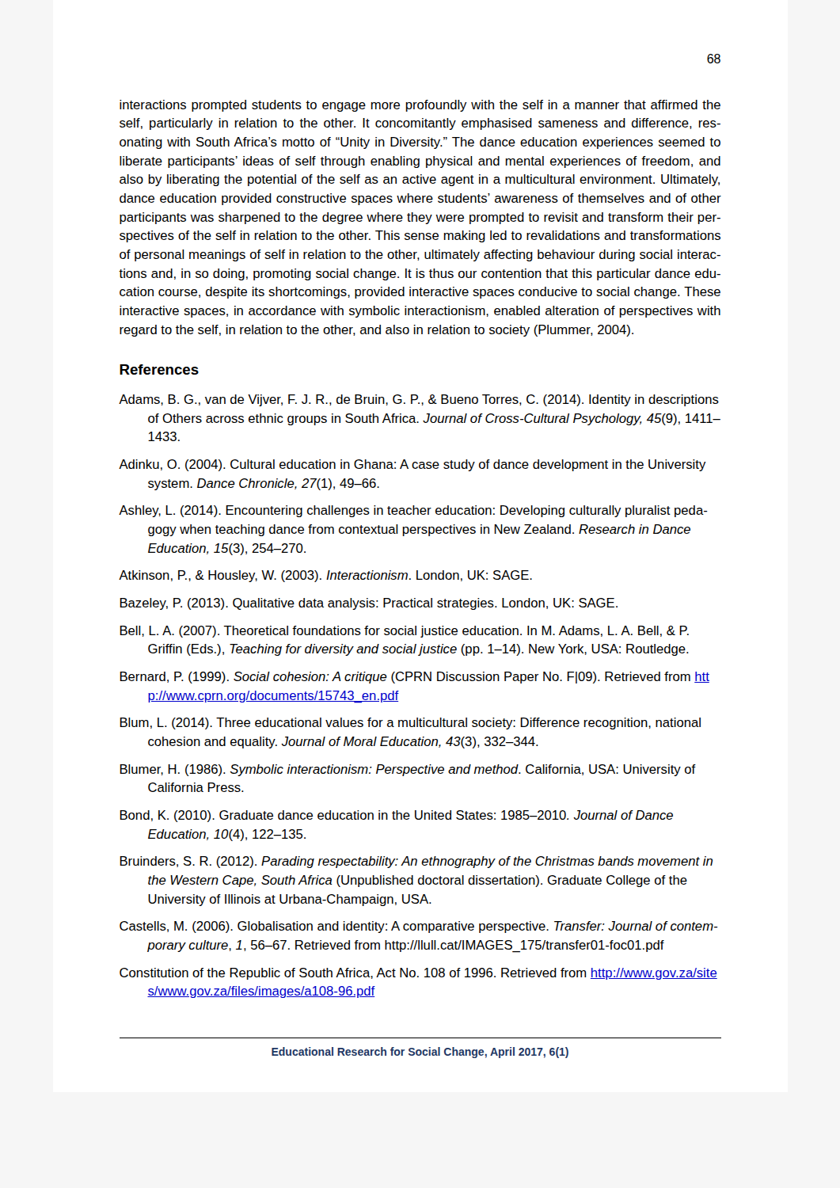68
interactions prompted students to engage more profoundly with the self in a manner that affirmed the self, particularly in relation to the other. It concomitantly emphasised sameness and difference, resonating with South Africa’s motto of “Unity in Diversity.” The dance education experiences seemed to liberate participants’ ideas of self through enabling physical and mental experiences of freedom, and also by liberating the potential of the self as an active agent in a multicultural environment. Ultimately, dance education provided constructive spaces where students’ awareness of themselves and of other participants was sharpened to the degree where they were prompted to revisit and transform their perspectives of the self in relation to the other. This sense making led to revalidations and transformations of personal meanings of self in relation to the other, ultimately affecting behaviour during social interactions and, in so doing, promoting social change. It is thus our contention that this particular dance education course, despite its shortcomings, provided interactive spaces conducive to social change. These interactive spaces, in accordance with symbolic interactionism, enabled alteration of perspectives with regard to the self, in relation to the other, and also in relation to society (Plummer, 2004).
References
Adams, B. G., van de Vijver, F. J. R., de Bruin, G. P., & Bueno Torres, C. (2014). Identity in descriptions of Others across ethnic groups in South Africa. Journal of Cross-Cultural Psychology, 45(9), 1411–1433.
Adinku, O. (2004). Cultural education in Ghana: A case study of dance development in the University system. Dance Chronicle, 27(1), 49–66.
Ashley, L. (2014). Encountering challenges in teacher education: Developing culturally pluralist pedagogy when teaching dance from contextual perspectives in New Zealand. Research in Dance Education, 15(3), 254–270.
Atkinson, P., & Housley, W. (2003). Interactionism. London, UK: SAGE.
Bazeley, P. (2013). Qualitative data analysis: Practical strategies. London, UK: SAGE.
Bell, L. A. (2007). Theoretical foundations for social justice education. In M. Adams, L. A. Bell, & P. Griffin (Eds.), Teaching for diversity and social justice (pp. 1–14). New York, USA: Routledge.
Bernard, P. (1999). Social cohesion: A critique (CPRN Discussion Paper No. F|09). Retrieved from http://www.cprn.org/documents/15743_en.pdf
Blum, L. (2014). Three educational values for a multicultural society: Difference recognition, national cohesion and equality. Journal of Moral Education, 43(3), 332–344.
Blumer, H. (1986). Symbolic interactionism: Perspective and method. California, USA: University of California Press.
Bond, K. (2010). Graduate dance education in the United States: 1985–2010. Journal of Dance Education, 10(4), 122–135.
Bruinders, S. R. (2012). Parading respectability: An ethnography of the Christmas bands movement in the Western Cape, South Africa (Unpublished doctoral dissertation). Graduate College of the University of Illinois at Urbana-Champaign, USA.
Castells, M. (2006). Globalisation and identity: A comparative perspective. Transfer: Journal of contemporary culture, 1, 56–67. Retrieved from http://llull.cat/IMAGES_175/transfer01-foc01.pdf
Constitution of the Republic of South Africa, Act No. 108 of 1996. Retrieved from http://www.gov.za/sites/www.gov.za/files/images/a108-96.pdf
Educational Research for Social Change, April 2017, 6(1)